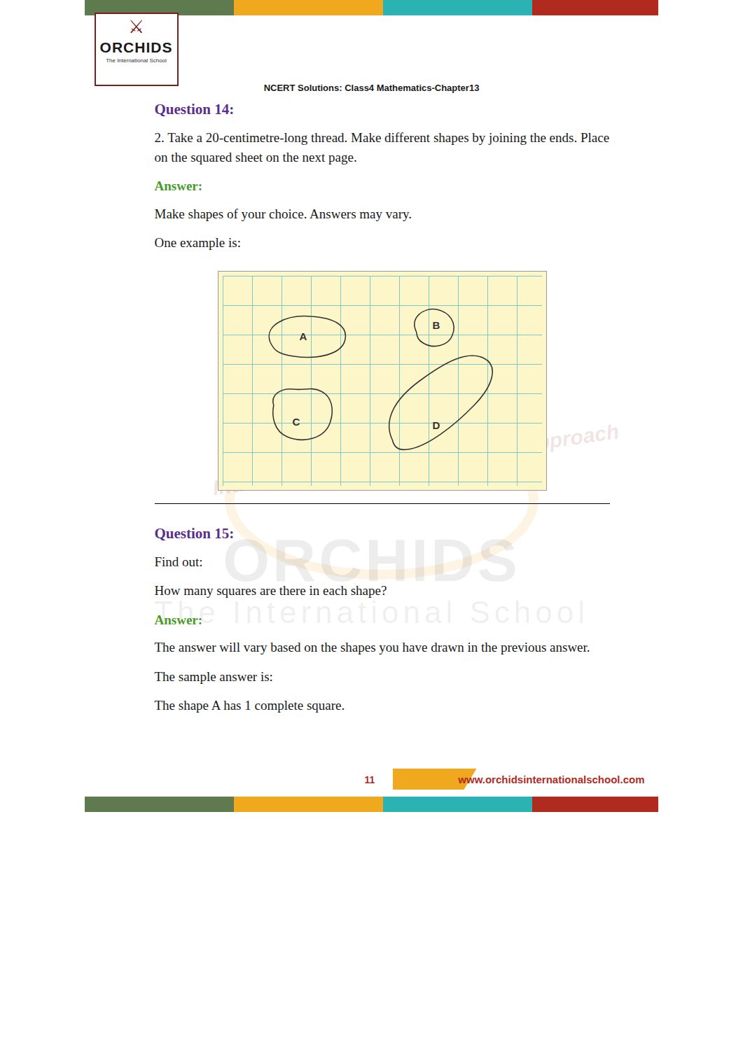⚔
ORCHIDS
The International School
NCERT Solutions: Class4 Mathematics-Chapter13
Indian Education, International Approach
ORCHIDS
The International School
Question 14:
2. Take a 20-centimetre-long thread. Make different shapes by joining the ends. Place on the squared sheet on the next page.
Answer:
Make shapes of your choice. Answers may vary.
One example is:
A B C D
Question 15:
Find out:
How many squares are there in each shape?
Answer:
The answer will vary based on the shapes you have drawn in the previous answer.
The sample answer is:
The shape A has 1 complete square.
11
www.orchidsinternationalschool.com